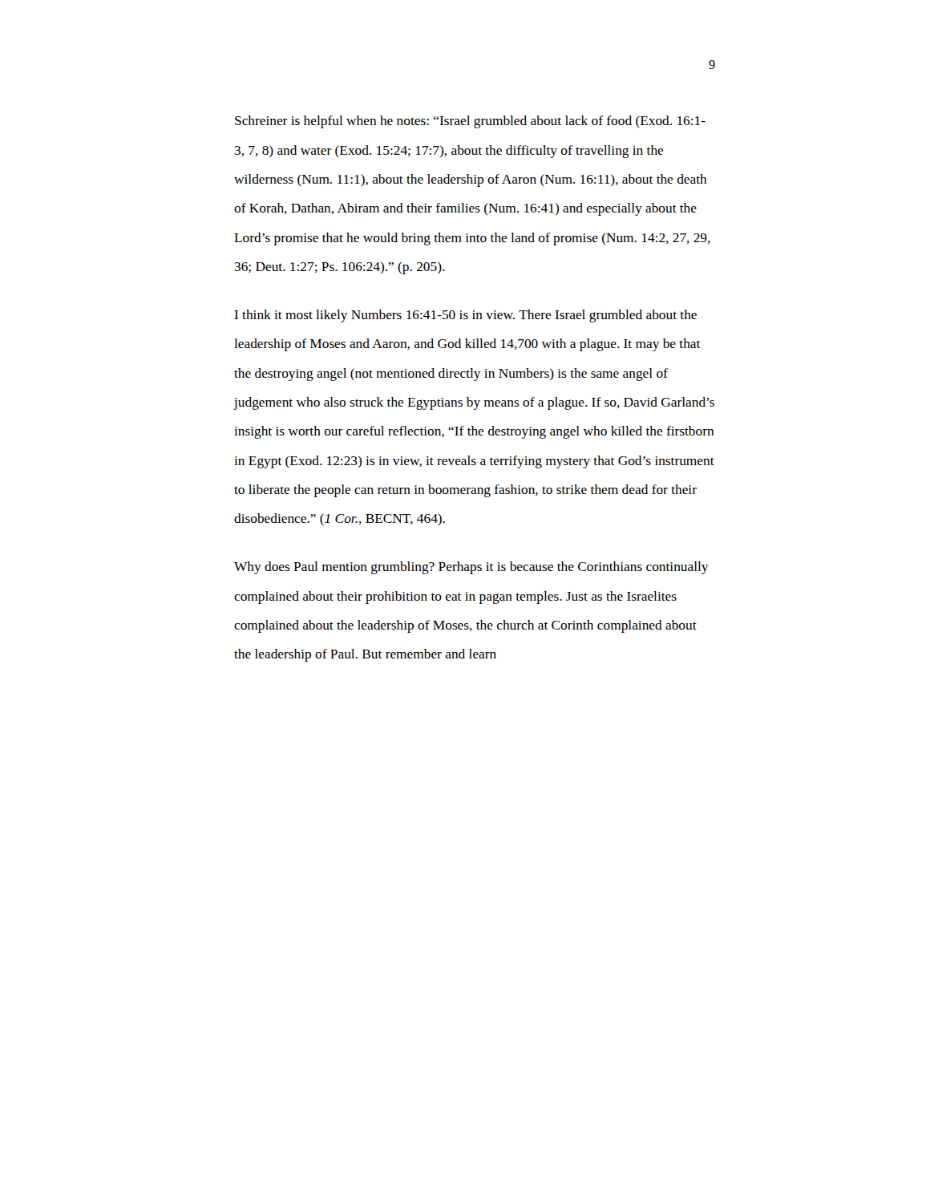9
Schreiner is helpful when he notes: “Israel grumbled about lack of food (Exod. 16:1-3, 7, 8) and water (Exod. 15:24; 17:7), about the difficulty of travelling in the wilderness (Num. 11:1), about the leadership of Aaron (Num. 16:11), about the death of Korah, Dathan, Abiram and their families (Num. 16:41) and especially about the Lord’s promise that he would bring them into the land of promise (Num. 14:2, 27, 29, 36; Deut. 1:27; Ps. 106:24).” (p. 205).
I think it most likely Numbers 16:41-50 is in view. There Israel grumbled about the leadership of Moses and Aaron, and God killed 14,700 with a plague. It may be that the destroying angel (not mentioned directly in Numbers) is the same angel of judgement who also struck the Egyptians by means of a plague. If so, David Garland’s insight is worth our careful reflection, “If the destroying angel who killed the firstborn in Egypt (Exod. 12:23) is in view, it reveals a terrifying mystery that God’s instrument to liberate the people can return in boomerang fashion, to strike them dead for their disobedience.” (1 Cor., BECNT, 464).
Why does Paul mention grumbling? Perhaps it is because the Corinthians continually complained about their prohibition to eat in pagan temples. Just as the Israelites complained about the leadership of Moses, the church at Corinth complained about the leadership of Paul. But remember and learn